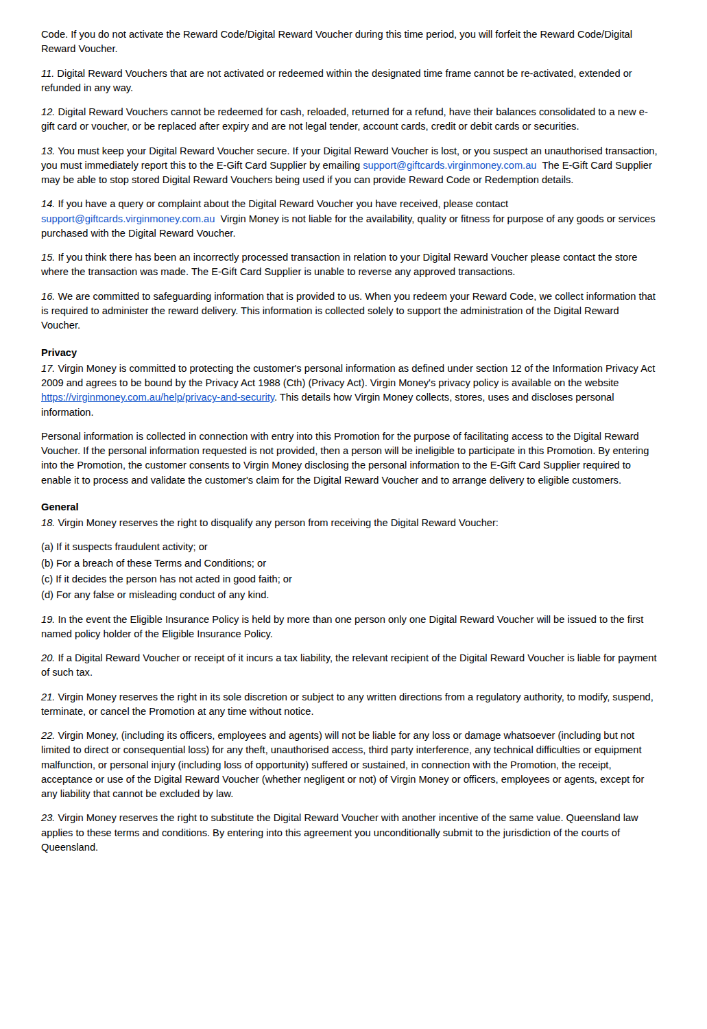Code. If you do not activate the Reward Code/Digital Reward Voucher during this time period, you will forfeit the Reward Code/Digital Reward Voucher.
11. Digital Reward Vouchers that are not activated or redeemed within the designated time frame cannot be re-activated, extended or refunded in any way.
12. Digital Reward Vouchers cannot be redeemed for cash, reloaded, returned for a refund, have their balances consolidated to a new e-gift card or voucher, or be replaced after expiry and are not legal tender, account cards, credit or debit cards or securities.
13. You must keep your Digital Reward Voucher secure. If your Digital Reward Voucher is lost, or you suspect an unauthorised transaction, you must immediately report this to the E-Gift Card Supplier by emailing support@giftcards.virginmoney.com.au The E-Gift Card Supplier may be able to stop stored Digital Reward Vouchers being used if you can provide Reward Code or Redemption details.
14. If you have a query or complaint about the Digital Reward Voucher you have received, please contact support@giftcards.virginmoney.com.au Virgin Money is not liable for the availability, quality or fitness for purpose of any goods or services purchased with the Digital Reward Voucher.
15. If you think there has been an incorrectly processed transaction in relation to your Digital Reward Voucher please contact the store where the transaction was made. The E-Gift Card Supplier is unable to reverse any approved transactions.
16. We are committed to safeguarding information that is provided to us. When you redeem your Reward Code, we collect information that is required to administer the reward delivery. This information is collected solely to support the administration of the Digital Reward Voucher.
Privacy
17. Virgin Money is committed to protecting the customer's personal information as defined under section 12 of the Information Privacy Act 2009 and agrees to be bound by the Privacy Act 1988 (Cth) (Privacy Act). Virgin Money's privacy policy is available on the website https://virginmoney.com.au/help/privacy-and-security. This details how Virgin Money collects, stores, uses and discloses personal information.
Personal information is collected in connection with entry into this Promotion for the purpose of facilitating access to the Digital Reward Voucher. If the personal information requested is not provided, then a person will be ineligible to participate in this Promotion. By entering into the Promotion, the customer consents to Virgin Money disclosing the personal information to the E-Gift Card Supplier required to enable it to process and validate the customer's claim for the Digital Reward Voucher and to arrange delivery to eligible customers.
General
18. Virgin Money reserves the right to disqualify any person from receiving the Digital Reward Voucher:
(a) If it suspects fraudulent activity; or
(b) For a breach of these Terms and Conditions; or
(c) If it decides the person has not acted in good faith; or
(d) For any false or misleading conduct of any kind.
19. In the event the Eligible Insurance Policy is held by more than one person only one Digital Reward Voucher will be issued to the first named policy holder of the Eligible Insurance Policy.
20. If a Digital Reward Voucher or receipt of it incurs a tax liability, the relevant recipient of the Digital Reward Voucher is liable for payment of such tax.
21. Virgin Money reserves the right in its sole discretion or subject to any written directions from a regulatory authority, to modify, suspend, terminate, or cancel the Promotion at any time without notice.
22. Virgin Money, (including its officers, employees and agents) will not be liable for any loss or damage whatsoever (including but not limited to direct or consequential loss) for any theft, unauthorised access, third party interference, any technical difficulties or equipment malfunction, or personal injury (including loss of opportunity) suffered or sustained, in connection with the Promotion, the receipt, acceptance or use of the Digital Reward Voucher (whether negligent or not) of Virgin Money or officers, employees or agents, except for any liability that cannot be excluded by law.
23. Virgin Money reserves the right to substitute the Digital Reward Voucher with another incentive of the same value. Queensland law applies to these terms and conditions. By entering into this agreement you unconditionally submit to the jurisdiction of the courts of Queensland.